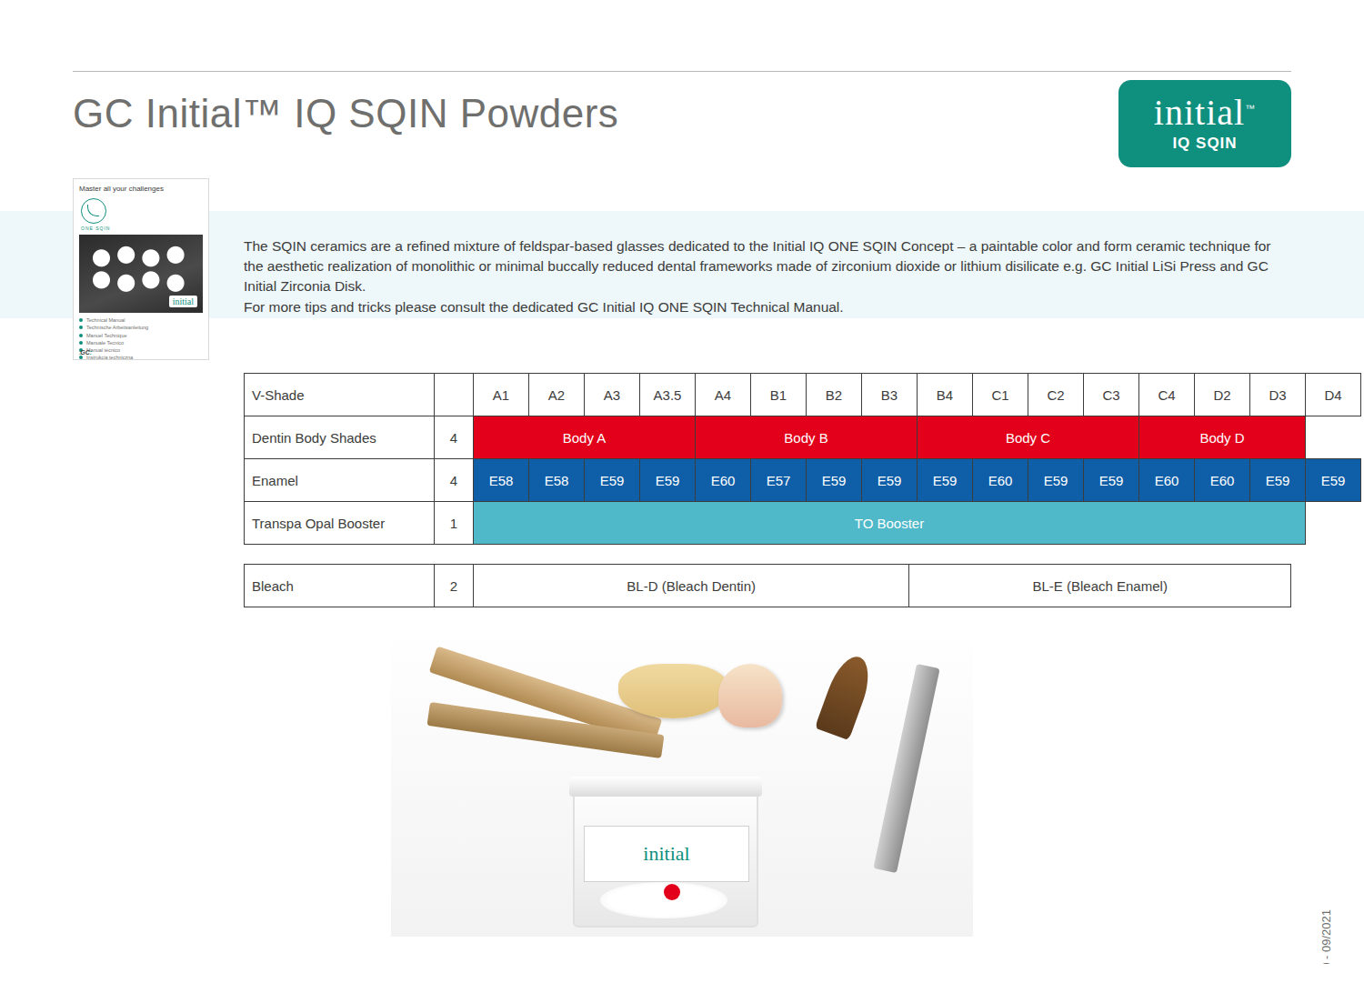GC Initial™ IQ SQIN Powders
initial™
IQ SQIN
Master all your challenges
ONE SQIN
initial
Technical Manual Technische Arbeitsanleitung Manuel Technique Manuale Tecnico Manual técnico Instrukcja techniczna
: GC:
The SQIN ceramics are a refined mixture of feldspar-based glasses dedicated to the Initial IQ ONE SQIN Concept – a paintable color and form ceramic technique for the aesthetic realization of monolithic or minimal buccally reduced dental frameworks made of zirconium dioxide or lithium disilicate e.g. GC Initial LiSi Press and GC Initial Zirconia Disk.
For more tips and tricks please consult the dedicated GC Initial IQ ONE SQIN Technical Manual.
| V-Shade | | A1 | A2 | A3 | A3.5 | A4 | B1 | B2 | B3 | B4 | C1 | C2 | C3 | C4 | D2 | D3 | D4 |
| Dentin Body Shades | 4 | Body A | Body B | Body C | Body D |
| Enamel | 4 | E58 | E58 | E59 | E59 | E60 | E57 | E59 | E59 | E59 | E60 | E59 | E59 | E60 | E60 | E59 | E59 |
| Transpa Opal Booster | 1 | TO Booster |
| Bleach | 2 | BL-D (Bleach Dentin) | BL-E (Bleach Enamel) |
initial
ND0500 - 09/2021